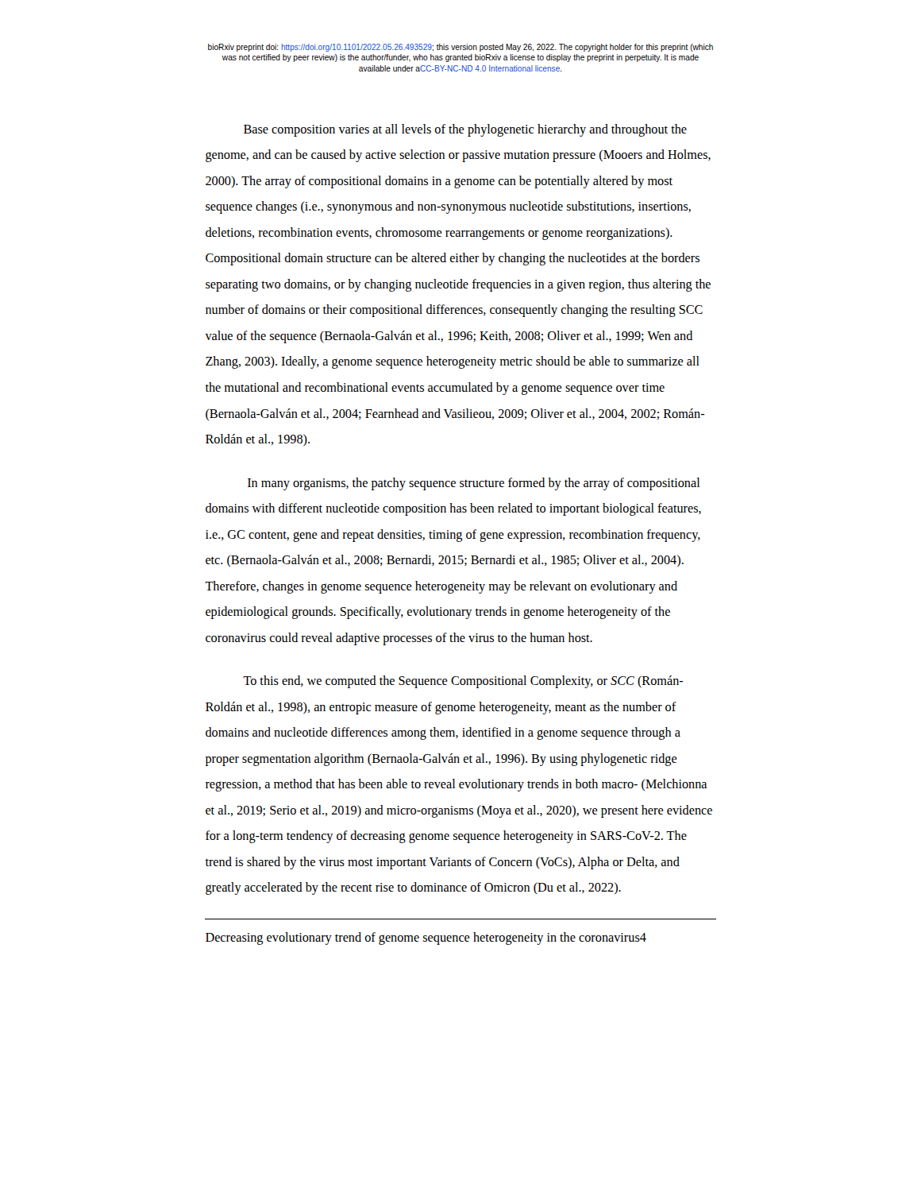bioRxiv preprint doi: https://doi.org/10.1101/2022.05.26.493529; this version posted May 26, 2022. The copyright holder for this preprint (which
was not certified by peer review) is the author/funder, who has granted bioRxiv a license to display the preprint in perpetuity. It is made
available under aCC-BY-NC-ND 4.0 International license.
Base composition varies at all levels of the phylogenetic hierarchy and throughout the genome, and can be caused by active selection or passive mutation pressure (Mooers and Holmes, 2000). The array of compositional domains in a genome can be potentially altered by most sequence changes (i.e., synonymous and non-synonymous nucleotide substitutions, insertions, deletions, recombination events, chromosome rearrangements or genome reorganizations). Compositional domain structure can be altered either by changing the nucleotides at the borders separating two domains, or by changing nucleotide frequencies in a given region, thus altering the number of domains or their compositional differences, consequently changing the resulting SCC value of the sequence (Bernaola-Galván et al., 1996; Keith, 2008; Oliver et al., 1999; Wen and Zhang, 2003). Ideally, a genome sequence heterogeneity metric should be able to summarize all the mutational and recombinational events accumulated by a genome sequence over time (Bernaola-Galván et al., 2004; Fearnhead and Vasilieou, 2009; Oliver et al., 2004, 2002; Román-Roldán et al., 1998).
In many organisms, the patchy sequence structure formed by the array of compositional domains with different nucleotide composition has been related to important biological features, i.e., GC content, gene and repeat densities, timing of gene expression, recombination frequency, etc. (Bernaola-Galván et al., 2008; Bernardi, 2015; Bernardi et al., 1985; Oliver et al., 2004). Therefore, changes in genome sequence heterogeneity may be relevant on evolutionary and epidemiological grounds. Specifically, evolutionary trends in genome heterogeneity of the coronavirus could reveal adaptive processes of the virus to the human host.
To this end, we computed the Sequence Compositional Complexity, or SCC (Román-Roldán et al., 1998), an entropic measure of genome heterogeneity, meant as the number of domains and nucleotide differences among them, identified in a genome sequence through a proper segmentation algorithm (Bernaola-Galván et al., 1996). By using phylogenetic ridge regression, a method that has been able to reveal evolutionary trends in both macro- (Melchionna et al., 2019; Serio et al., 2019) and micro-organisms (Moya et al., 2020), we present here evidence for a long-term tendency of decreasing genome sequence heterogeneity in SARS-CoV-2. The trend is shared by the virus most important Variants of Concern (VoCs), Alpha or Delta, and greatly accelerated by the recent rise to dominance of Omicron (Du et al., 2022).
Decreasing evolutionary trend of genome sequence heterogeneity in the coronavirus 4